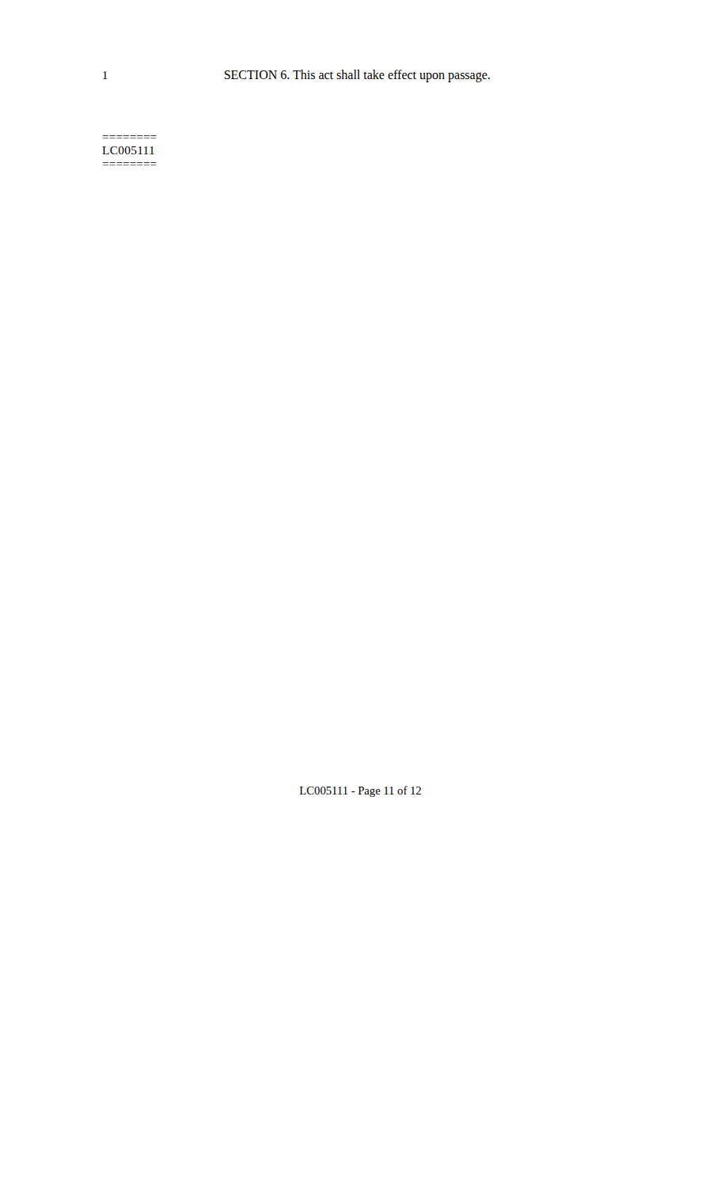1
SECTION 6. This act shall take effect upon passage.
========
LC005111
========
LC005111 - Page 11 of 12